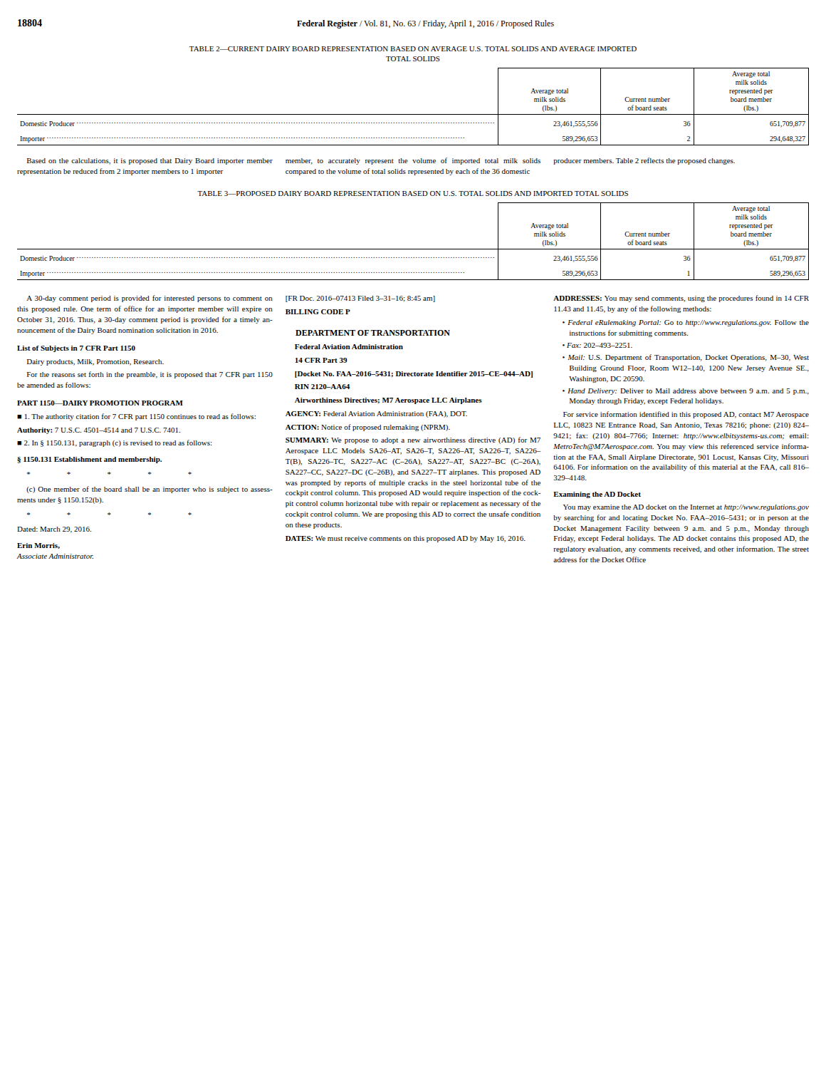18804
Federal Register / Vol. 81, No. 63 / Friday, April 1, 2016 / Proposed Rules
TABLE 2—CURRENT DAIRY BOARD REPRESENTATION BASED ON AVERAGE U.S. TOTAL SOLIDS AND AVERAGE IMPORTED
TOTAL SOLIDS
| | Average total milk solids (lbs.) | Current number of board seats | Average total milk solids represented per board member (lbs.) |
| --- | --- | --- | --- |
| Domestic Producer | 23,461,555,556 | 36 | 651,709,877 |
| Importer | 589,296,653 | 2 | 294,648,327 |
Based on the calculations, it is proposed that Dairy Board importer member representation be reduced from 2 importer members to 1 importer
member, to accurately represent the volume of imported total milk solids compared to the volume of total solids represented by each of the 36 domestic
producer members. Table 2 reflects the proposed changes.
TABLE 3—PROPOSED DAIRY BOARD REPRESENTATION BASED ON U.S. TOTAL SOLIDS AND IMPORTED TOTAL SOLIDS
| | Average total milk solids (lbs.) | Current number of board seats | Average total milk solids represented per board member (lbs.) |
| --- | --- | --- | --- |
| Domestic Producer | 23,461,555,556 | 36 | 651,709,877 |
| Importer | 589,296,653 | 1 | 589,296,653 |
A 30-day comment period is provided for interested persons to comment on this proposed rule. One term of office for an importer member will expire on October 31, 2016. Thus, a 30-day comment period is provided for a timely announcement of the Dairy Board nomination solicitation in 2016.
List of Subjects in 7 CFR Part 1150
Dairy products, Milk, Promotion, Research.
For the reasons set forth in the preamble, it is proposed that 7 CFR part 1150 be amended as follows:
PART 1150—DAIRY PROMOTION PROGRAM
1. The authority citation for 7 CFR part 1150 continues to read as follows:
Authority: 7 U.S.C. 4501–4514 and 7 U.S.C. 7401.
2. In § 1150.131, paragraph (c) is revised to read as follows:
§ 1150.131 Establishment and membership.
* * * * *
(c) One member of the board shall be an importer who is subject to assessments under § 1150.152(b).
* * * * *
Dated: March 29, 2016.
Erin Morris,
Associate Administrator.
[FR Doc. 2016–07413 Filed 3–31–16; 8:45 am]
BILLING CODE P
DEPARTMENT OF TRANSPORTATION
Federal Aviation Administration
14 CFR Part 39
[Docket No. FAA–2016–5431; Directorate Identifier 2015–CE–044–AD]
RIN 2120–AA64
Airworthiness Directives; M7 Aerospace LLC Airplanes
AGENCY: Federal Aviation Administration (FAA), DOT.
ACTION: Notice of proposed rulemaking (NPRM).
SUMMARY: We propose to adopt a new airworthiness directive (AD) for M7 Aerospace LLC Models SA26–AT, SA26–T, SA226–AT, SA226–T, SA226–T(B), SA226–TC, SA227–AC (C–26A), SA227–AT, SA227–BC (C–26A), SA227–CC, SA227–DC (C–26B), and SA227–TT airplanes. This proposed AD was prompted by reports of multiple cracks in the steel horizontal tube of the cockpit control column. This proposed AD would require inspection of the cockpit control column horizontal tube with repair or replacement as necessary of the cockpit control column. We are proposing this AD to correct the unsafe condition on these products.
DATES: We must receive comments on this proposed AD by May 16, 2016.
ADDRESSES: You may send comments, using the procedures found in 14 CFR 11.43 and 11.45, by any of the following methods:
Federal eRulemaking Portal: Go to http://www.regulations.gov. Follow the instructions for submitting comments.
Fax: 202–493–2251.
Mail: U.S. Department of Transportation, Docket Operations, M–30, West Building Ground Floor, Room W12–140, 1200 New Jersey Avenue SE., Washington, DC 20590.
Hand Delivery: Deliver to Mail address above between 9 a.m. and 5 p.m., Monday through Friday, except Federal holidays.
For service information identified in this proposed AD, contact M7 Aerospace LLC, 10823 NE Entrance Road, San Antonio, Texas 78216; phone: (210) 824–9421; fax: (210) 804–7766; Internet: http://www.elbitsystems-us.com; email: MetroTech@M7Aerospace.com. You may view this referenced service information at the FAA, Small Airplane Directorate, 901 Locust, Kansas City, Missouri 64106. For information on the availability of this material at the FAA, call 816–329–4148.
Examining the AD Docket
You may examine the AD docket on the Internet at http://www.regulations.gov by searching for and locating Docket No. FAA–2016–5431; or in person at the Docket Management Facility between 9 a.m. and 5 p.m., Monday through Friday, except Federal holidays. The AD docket contains this proposed AD, the regulatory evaluation, any comments received, and other information. The street address for the Docket Office